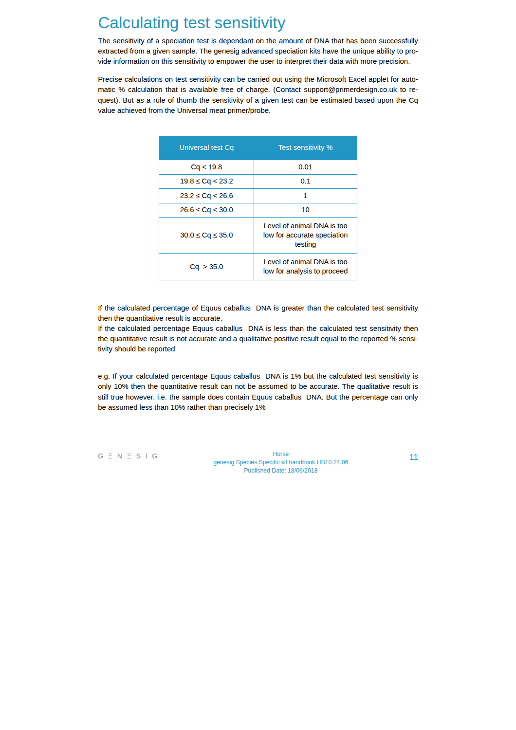Calculating test sensitivity
The sensitivity of a speciation test is dependant on the amount of DNA that has been successfully extracted from a given sample. The genesig advanced speciation kits have the unique ability to provide information on this sensitivity to empower the user to interpret their data with more precision.
Precise calculations on test sensitivity can be carried out using the Microsoft Excel applet for automatic % calculation that is available free of charge. (Contact support@primerdesign.co.uk to request). But as a rule of thumb the sensitivity of a given test can be estimated based upon the Cq value achieved from the Universal meat primer/probe.
| Universal test Cq | Test sensitivity % |
| --- | --- |
| Cq < 19.8 | 0.01 |
| 19.8 ≤ Cq < 23.2 | 0.1 |
| 23.2 ≤ Cq < 26.6 | 1 |
| 26.6 ≤ Cq < 30.0 | 10 |
| 30.0 ≤ Cq ≤ 35.0 | Level of animal DNA is too low for accurate speciation testing |
| Cq > 35.0 | Level of animal DNA is too low for analysis to proceed |
If the calculated percentage of Equus caballus DNA is greater than the calculated test sensitivity then the quantitative result is accurate.
If the calculated percentage Equus caballus DNA is less than the calculated test sensitivity then the quantitative result is not accurate and a qualitative positive result equal to the reported % sensitivity should be reported
e.g. If your calculated percentage Equus caballus DNA is 1% but the calculated test sensitivity is only 10% then the quantitative result can not be assumed to be accurate. The qualitative result is still true however. i.e. the sample does contain Equus caballus DNA. But the percentage can only be assumed less than 10% rather than precisely 1%
G Ξ N Ξ S I G
Horse
genesig Species Specific kit handbook HB10.24.06
Published Date: 18/06/2018
11